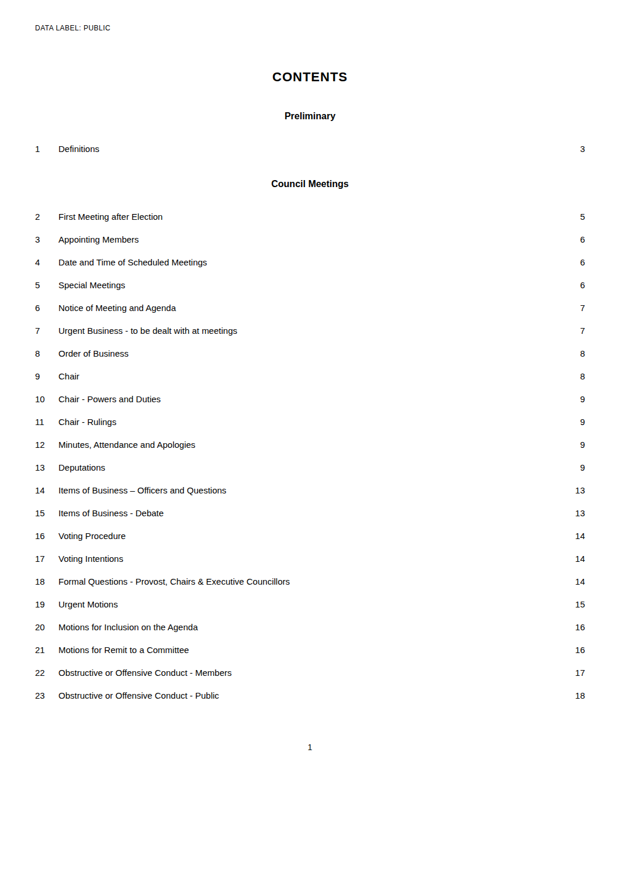DATA LABEL: PUBLIC
CONTENTS
Preliminary
| 1 | Definitions | 3 |
Council Meetings
| 2 | First Meeting after Election | 5 |
| 3 | Appointing Members | 6 |
| 4 | Date and Time of Scheduled Meetings | 6 |
| 5 | Special Meetings | 6 |
| 6 | Notice of Meeting and Agenda | 7 |
| 7 | Urgent Business - to be dealt with at meetings | 7 |
| 8 | Order of Business | 8 |
| 9 | Chair | 8 |
| 10 | Chair - Powers and Duties | 9 |
| 11 | Chair - Rulings | 9 |
| 12 | Minutes, Attendance and Apologies | 9 |
| 13 | Deputations | 9 |
| 14 | Items of Business – Officers and Questions | 13 |
| 15 | Items of Business - Debate | 13 |
| 16 | Voting Procedure | 14 |
| 17 | Voting Intentions | 14 |
| 18 | Formal Questions - Provost, Chairs & Executive Councillors | 14 |
| 19 | Urgent Motions | 15 |
| 20 | Motions for Inclusion on the Agenda | 16 |
| 21 | Motions for Remit to a Committee | 16 |
| 22 | Obstructive or Offensive Conduct - Members | 17 |
| 23 | Obstructive or Offensive Conduct - Public | 18 |
1